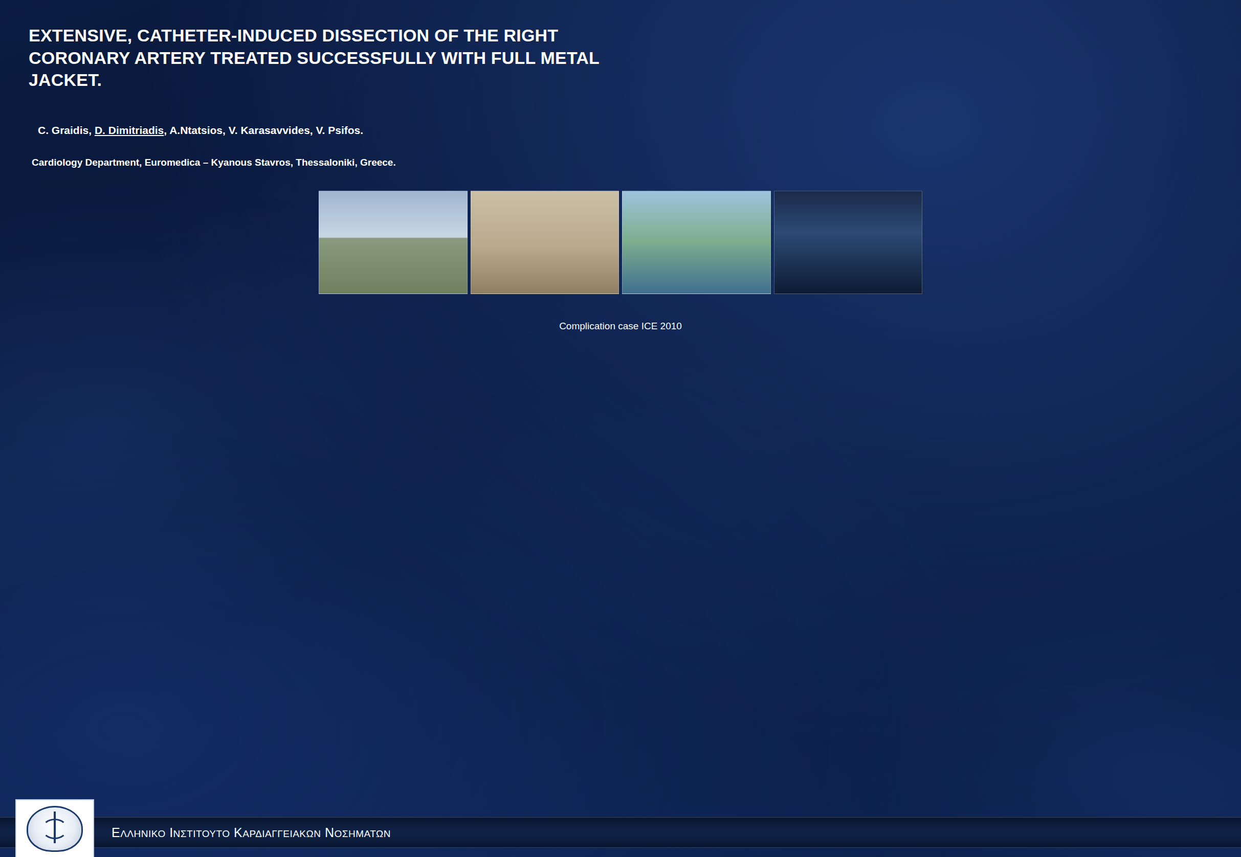Extensive, catheter-induced dissection of the right coronary artery treated successfully with full metal jacket.
C. Graidis, D. Dimitriadis, A.Ntatsios, V. Karasavvides, V. Psifos.
Cardiology Department, Euromedica – Kyanous Stavros, Thessaloniki, Greece.
Complication case ICE 2010
ΕΛΛΗΝΙΚΟ ΙΝΣΤΙΤΟΥΤΟ ΚΑΡΔΙΑΓΓΕΙΑΚΩΝ ΝΟΣΗΜΑΤΩΝ